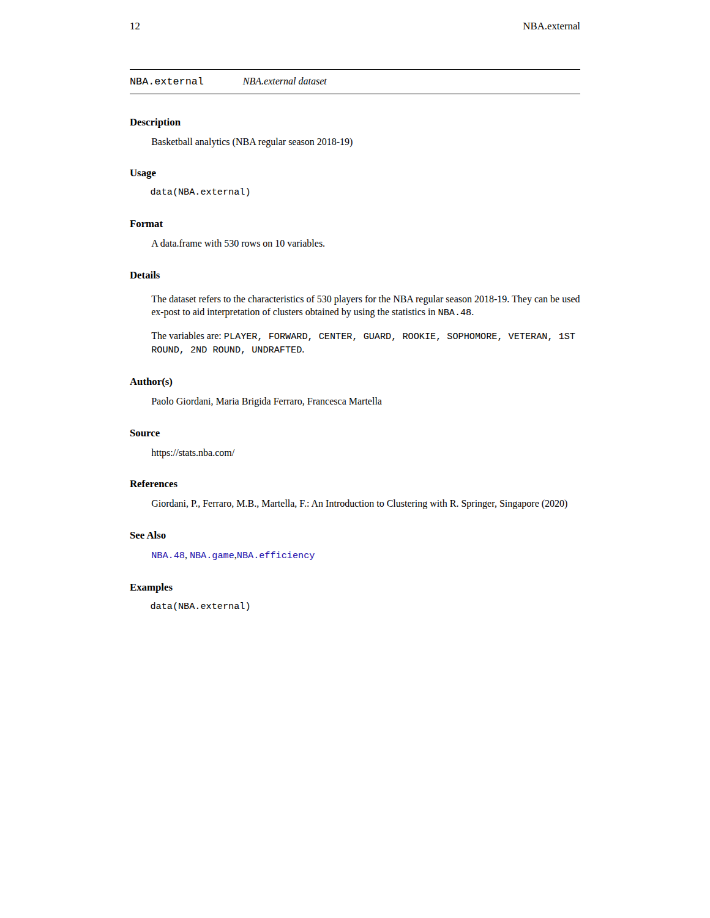12 NBA.external
NBA.external NBA.external dataset
Description
Basketball analytics (NBA regular season 2018-19)
Usage
data(NBA.external)
Format
A data.frame with 530 rows on 10 variables.
Details
The dataset refers to the characteristics of 530 players for the NBA regular season 2018-19. They can be used ex-post to aid interpretation of clusters obtained by using the statistics in NBA.48.
The variables are: PLAYER, FORWARD, CENTER, GUARD, ROOKIE, SOPHOMORE, VETERAN, 1ST ROUND, 2ND ROUND, UNDRAFTED.
Author(s)
Paolo Giordani, Maria Brigida Ferraro, Francesca Martella
Source
https://stats.nba.com/
References
Giordani, P., Ferraro, M.B., Martella, F.: An Introduction to Clustering with R. Springer, Singapore (2020)
See Also
NBA.48, NBA.game,NBA.efficiency
Examples
data(NBA.external)